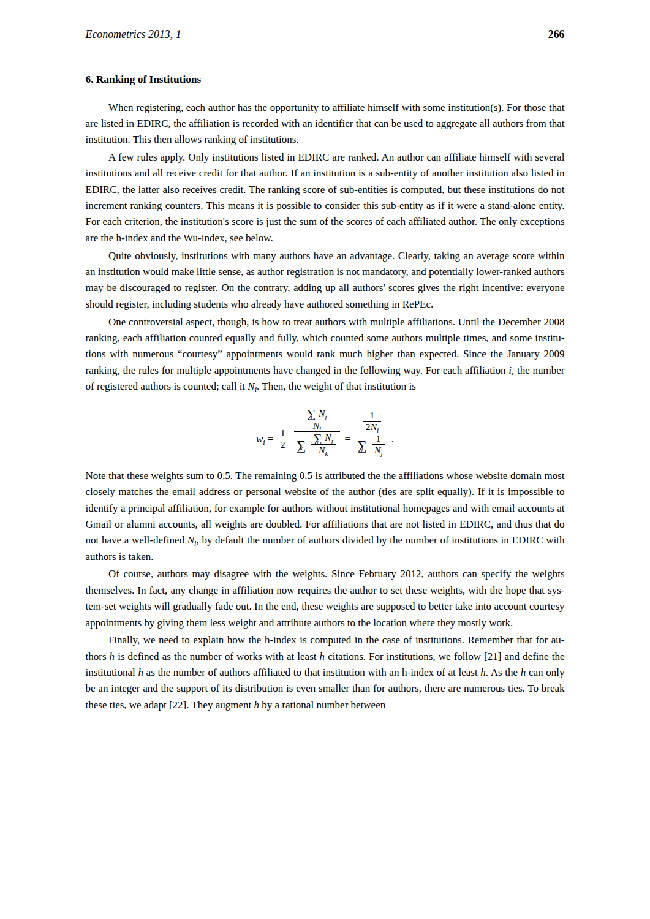Econometrics 2013, 1 266
6. Ranking of Institutions
When registering, each author has the opportunity to affiliate himself with some institution(s). For those that are listed in EDIRC, the affiliation is recorded with an identifier that can be used to aggregate all authors from that institution. This then allows ranking of institutions.
A few rules apply. Only institutions listed in EDIRC are ranked. An author can affiliate himself with several institutions and all receive credit for that author. If an institution is a sub-entity of another institution also listed in EDIRC, the latter also receives credit. The ranking score of sub-entities is computed, but these institutions do not increment ranking counters. This means it is possible to consider this sub-entity as if it were a stand-alone entity. For each criterion, the institution's score is just the sum of the scores of each affiliated author. The only exceptions are the h-index and the Wu-index, see below.
Quite obviously, institutions with many authors have an advantage. Clearly, taking an average score within an institution would make little sense, as author registration is not mandatory, and potentially lower-ranked authors may be discouraged to register. On the contrary, adding up all authors' scores gives the right incentive: everyone should register, including students who already have authored something in RePEc.
One controversial aspect, though, is how to treat authors with multiple affiliations. Until the December 2008 ranking, each affiliation counted equally and fully, which counted some authors multiple times, and some institutions with numerous “courtesy” appointments would rank much higher than expected. Since the January 2009 ranking, the rules for multiple appointments have changed in the following way. For each affiliation i, the number of registered authors is counted; call it Ni. Then, the weight of that institution is
wi = 12 ∑j Nj Ni ∑k ∑j Nj Nk = 1 2 Ni ∑j 1 Nj .
Note that these weights sum to 0.5. The remaining 0.5 is attributed the the affiliations whose website domain most closely matches the email address or personal website of the author (ties are split equally). If it is impossible to identify a principal affiliation, for example for authors without institutional homepages and with email accounts at Gmail or alumni accounts, all weights are doubled. For affiliations that are not listed in EDIRC, and thus that do not have a well-defined Ni, by default the number of authors divided by the number of institutions in EDIRC with authors is taken.
Of course, authors may disagree with the weights. Since February 2012, authors can specify the weights themselves. In fact, any change in affiliation now requires the author to set these weights, with the hope that system-set weights will gradually fade out. In the end, these weights are supposed to better take into account courtesy appointments by giving them less weight and attribute authors to the location where they mostly work.
Finally, we need to explain how the h-index is computed in the case of institutions. Remember that for authors h is defined as the number of works with at least h citations. For institutions, we follow [21] and define the institutional h as the number of authors affiliated to that institution with an h-index of at least h. As the h can only be an integer and the support of its distribution is even smaller than for authors, there are numerous ties. To break these ties, we adapt [22]. They augment h by a rational number between